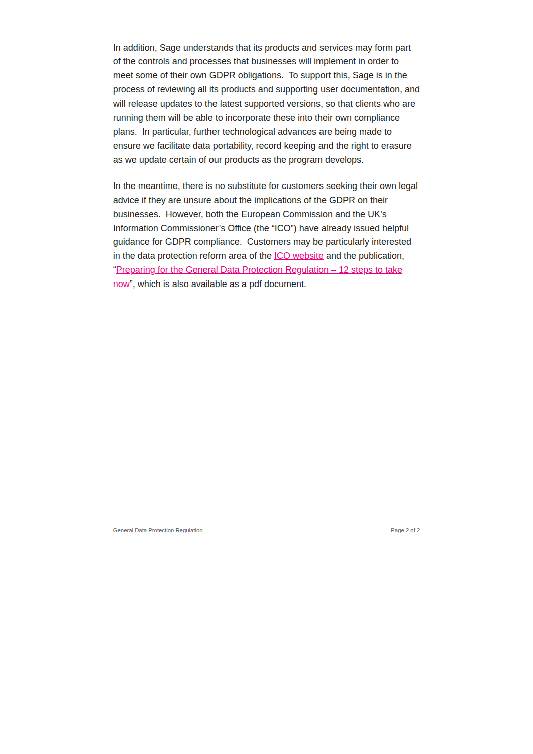In addition, Sage understands that its products and services may form part of the controls and processes that businesses will implement in order to meet some of their own GDPR obligations. To support this, Sage is in the process of reviewing all its products and supporting user documentation, and will release updates to the latest supported versions, so that clients who are running them will be able to incorporate these into their own compliance plans. In particular, further technological advances are being made to ensure we facilitate data portability, record keeping and the right to erasure as we update certain of our products as the program develops.
In the meantime, there is no substitute for customers seeking their own legal advice if they are unsure about the implications of the GDPR on their businesses. However, both the European Commission and the UK’s Information Commissioner’s Office (the “ICO”) have already issued helpful guidance for GDPR compliance. Customers may be particularly interested in the data protection reform area of the ICO website and the publication, “Preparing for the General Data Protection Regulation – 12 steps to take now”, which is also available as a pdf document.
General Data Protection Regulation
Page 2 of 2